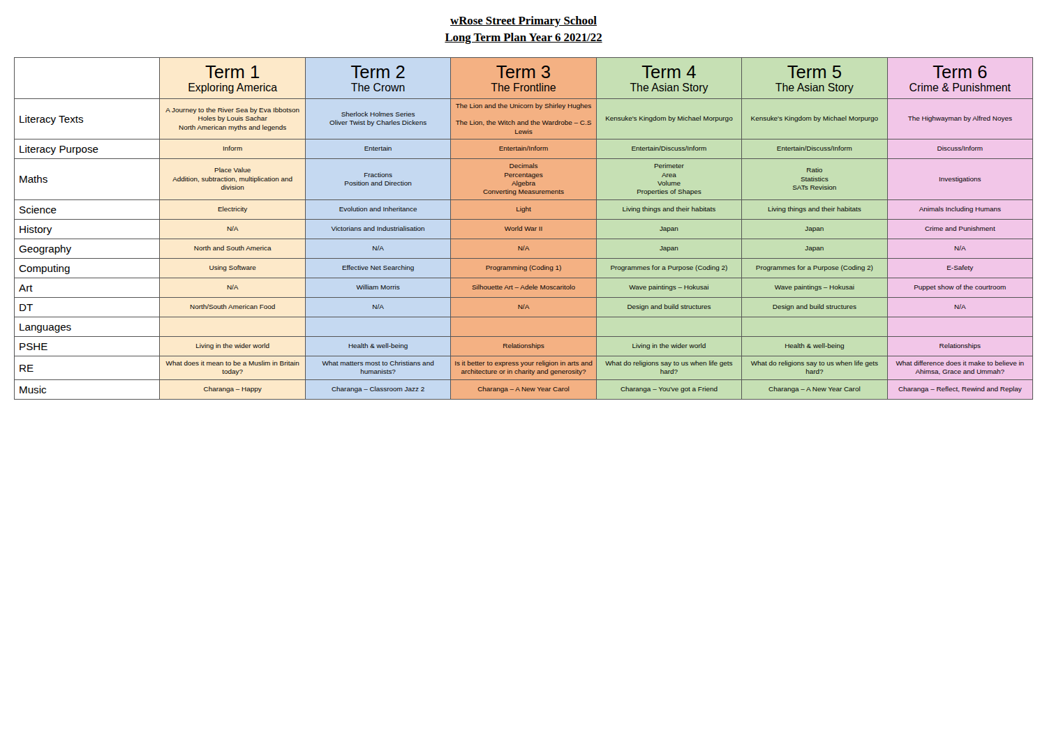wRose Street Primary School
Long Term Plan Year 6 2021/22
| | Term 1 Exploring America | Term 2 The Crown | Term 3 The Frontline | Term 4 The Asian Story | Term 5 The Asian Story | Term 6 Crime & Punishment |
| --- | --- | --- | --- | --- | --- | --- |
| Literacy Texts | A Journey to the River Sea by Eva Ibbotson Holes by Louis Sachar North American myths and legends | Sherlock Holmes Series Oliver Twist by Charles Dickens | The Lion and the Unicorn by Shirley Hughes The Lion, the Witch and the Wardrobe – C.S Lewis | Kensuke's Kingdom by Michael Morpurgo | Kensuke's Kingdom by Michael Morpurgo | The Highwayman by Alfred Noyes |
| Literacy Purpose | Inform | Entertain | Entertain/Inform | Entertain/Discuss/Inform | Entertain/Discuss/Inform | Discuss/Inform |
| Maths | Place Value Addition, subtraction, multiplication and division | Fractions Position and Direction | Decimals Percentages Algebra Converting Measurements | Perimeter Area Volume Properties of Shapes | Ratio Statistics SATs Revision | Investigations |
| Science | Electricity | Evolution and Inheritance | Light | Living things and their habitats | Living things and their habitats | Animals Including Humans |
| History | N/A | Victorians and Industrialisation | World War II | Japan | Japan | Crime and Punishment |
| Geography | North and South America | N/A | N/A | Japan | Japan | N/A |
| Computing | Using Software | Effective Net Searching | Programming (Coding 1) | Programmes for a Purpose (Coding 2) | Programmes for a Purpose (Coding 2) | E-Safety |
| Art | N/A | William Morris | Silhouette Art – Adele Moscaritolo | Wave paintings – Hokusai | Wave paintings – Hokusai | Puppet show of the courtroom |
| DT | North/South American Food | N/A | N/A | Design and build structures | Design and build structures | N/A |
| Languages | | | | | | |
| PSHE | Living in the wider world | Health & well-being | Relationships | Living in the wider world | Health & well-being | Relationships |
| RE | What does it mean to be a Muslim in Britain today? | What matters most to Christians and humanists? | Is it better to express your religion in arts and architecture or in charity and generosity? | What do religions say to us when life gets hard? | What do religions say to us when life gets hard? | What difference does it make to believe in Ahimsa, Grace and Ummah? |
| Music | Charanga – Happy | Charanga – Classroom Jazz 2 | Charanga – A New Year Carol | Charanga – You've got a Friend | Charanga – A New Year Carol | Charanga – Reflect, Rewind and Replay |